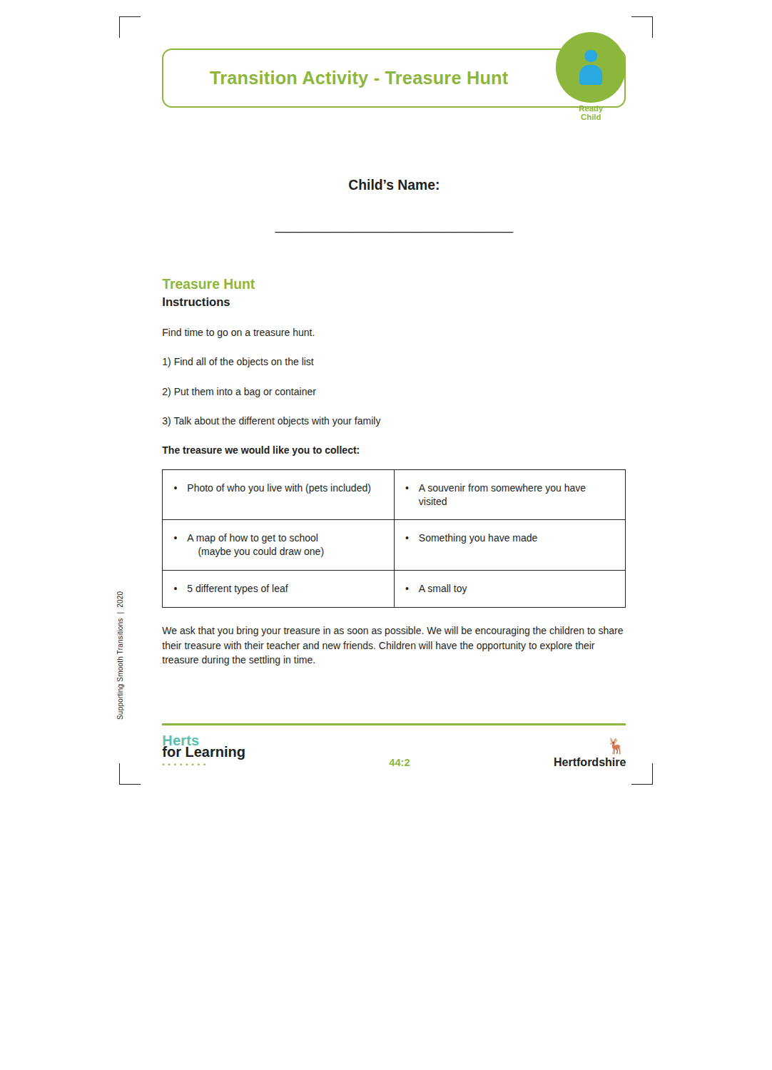Transition Activity - Treasure Hunt
Ready
Child
Child’s Name:
_______________________________
Treasure Hunt
Instructions
Find time to go on a treasure hunt.
1) Find all of the objects on the list
2) Put them into a bag or container
3) Talk about the different objects with your family
The treasure we would like you to collect:
| Photo of who you live with (pets included) | A souvenir from somewhere you have visited |
| A map of how to get to school (maybe you could draw one) | Something you have made |
| 5 different types of leaf | A small toy |
We ask that you bring your treasure in as soon as possible. We will be encouraging the children to share their treasure with their teacher and new friends. Children will have the opportunity to explore their treasure during the settling in time.
Supporting Smooth Transitions | 2020
Herts
for Learning
• • • • • • • •
44:2
🦌
Hertfordshire